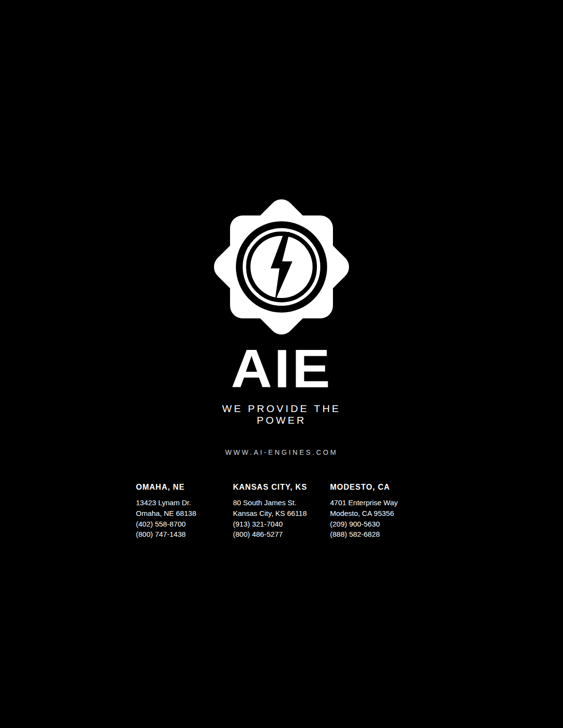AIE
WE PROVIDE THE POWER
WWW.AI-ENGINES.COM
OMAHA, NE
13423 Lynam Dr.
Omaha, NE 68138
(402) 558-8700
(800) 747-1438
KANSAS CITY, KS
80 South James St.
Kansas City, KS 66118
(913) 321-7040
(800) 486-5277
MODESTO, CA
4701 Enterprise Way
Modesto, CA 95356
(209) 900-5630
(888) 582-6828